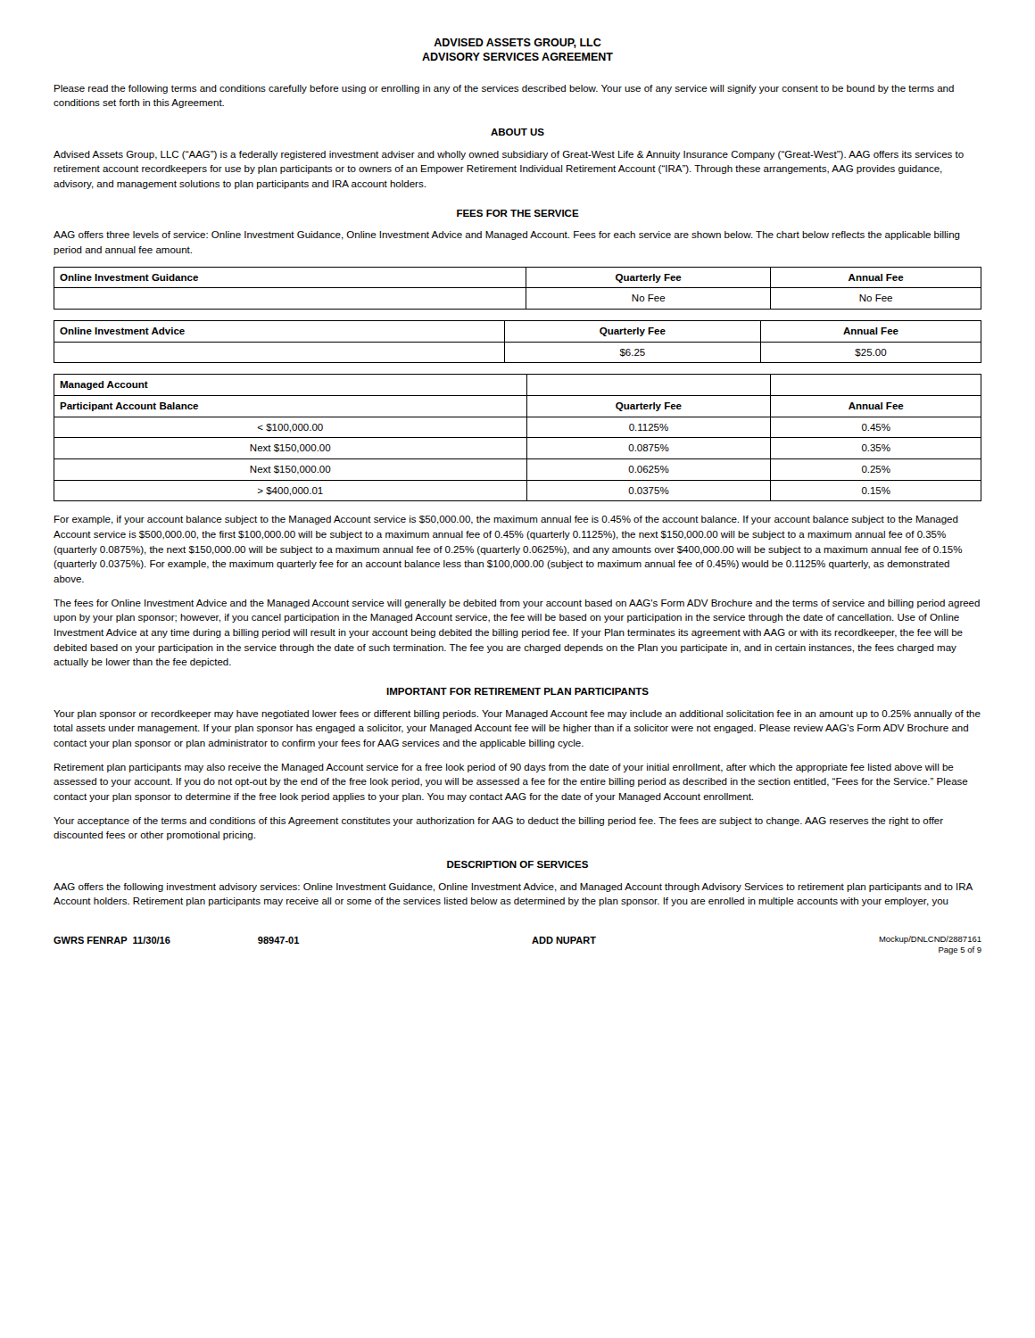ADVISED ASSETS GROUP, LLC
ADVISORY SERVICES AGREEMENT
Please read the following terms and conditions carefully before using or enrolling in any of the services described below. Your use of any service will signify your consent to be bound by the terms and conditions set forth in this Agreement.
About Us
Advised Assets Group, LLC (“AAG”) is a federally registered investment adviser and wholly owned subsidiary of Great-West Life & Annuity Insurance Company (“Great-West”). AAG offers its services to retirement account recordkeepers for use by plan participants or to owners of an Empower Retirement Individual Retirement Account (“IRA”). Through these arrangements, AAG provides guidance, advisory, and management solutions to plan participants and IRA account holders.
Fees for the Service
AAG offers three levels of service: Online Investment Guidance, Online Investment Advice and Managed Account. Fees for each service are shown below. The chart below reflects the applicable billing period and annual fee amount.
| Online Investment Guidance | Quarterly Fee | Annual Fee |
| | No Fee | No Fee |
| Online Investment Advice | Quarterly Fee | Annual Fee |
| | $6.25 | $25.00 |
| Managed Account | | |
| Participant Account Balance | Quarterly Fee | Annual Fee |
| < $100,000.00 | 0.1125% | 0.45% |
| Next $150,000.00 | 0.0875% | 0.35% |
| Next $150,000.00 | 0.0625% | 0.25% |
| > $400,000.01 | 0.0375% | 0.15% |
For example, if your account balance subject to the Managed Account service is $50,000.00, the maximum annual fee is 0.45% of the account balance. If your account balance subject to the Managed Account service is $500,000.00, the first $100,000.00 will be subject to a maximum annual fee of 0.45% (quarterly 0.1125%), the next $150,000.00 will be subject to a maximum annual fee of 0.35% (quarterly 0.0875%), the next $150,000.00 will be subject to a maximum annual fee of 0.25% (quarterly 0.0625%), and any amounts over $400,000.00 will be subject to a maximum annual fee of 0.15% (quarterly 0.0375%). For example, the maximum quarterly fee for an account balance less than $100,000.00 (subject to maximum annual fee of 0.45%) would be 0.1125% quarterly, as demonstrated above.
The fees for Online Investment Advice and the Managed Account service will generally be debited from your account based on AAG's Form ADV Brochure and the terms of service and billing period agreed upon by your plan sponsor; however, if you cancel participation in the Managed Account service, the fee will be based on your participation in the service through the date of cancellation. Use of Online Investment Advice at any time during a billing period will result in your account being debited the billing period fee. If your Plan terminates its agreement with AAG or with its recordkeeper, the fee will be debited based on your participation in the service through the date of such termination. The fee you are charged depends on the Plan you participate in, and in certain instances, the fees charged may actually be lower than the fee depicted.
Important for Retirement Plan Participants
Your plan sponsor or recordkeeper may have negotiated lower fees or different billing periods. Your Managed Account fee may include an additional solicitation fee in an amount up to 0.25% annually of the total assets under management. If your plan sponsor has engaged a solicitor, your Managed Account fee will be higher than if a solicitor were not engaged. Please review AAG's Form ADV Brochure and contact your plan sponsor or plan administrator to confirm your fees for AAG services and the applicable billing cycle.
Retirement plan participants may also receive the Managed Account service for a free look period of 90 days from the date of your initial enrollment, after which the appropriate fee listed above will be assessed to your account. If you do not opt-out by the end of the free look period, you will be assessed a fee for the entire billing period as described in the section entitled, “Fees for the Service.” Please contact your plan sponsor to determine if the free look period applies to your plan. You may contact AAG for the date of your Managed Account enrollment.
Your acceptance of the terms and conditions of this Agreement constitutes your authorization for AAG to deduct the billing period fee. The fees are subject to change. AAG reserves the right to offer discounted fees or other promotional pricing.
Description of Services
AAG offers the following investment advisory services: Online Investment Guidance, Online Investment Advice, and Managed Account through Advisory Services to retirement plan participants and to IRA Account holders. Retirement plan participants may receive all or some of the services listed below as determined by the plan sponsor. If you are enrolled in multiple accounts with your employer, you
| GWRS FENRAP 11/30/16 | 98947-01 | ADD NUPART | Mockup/DNLCND/2887161 Page 5 of 9 |